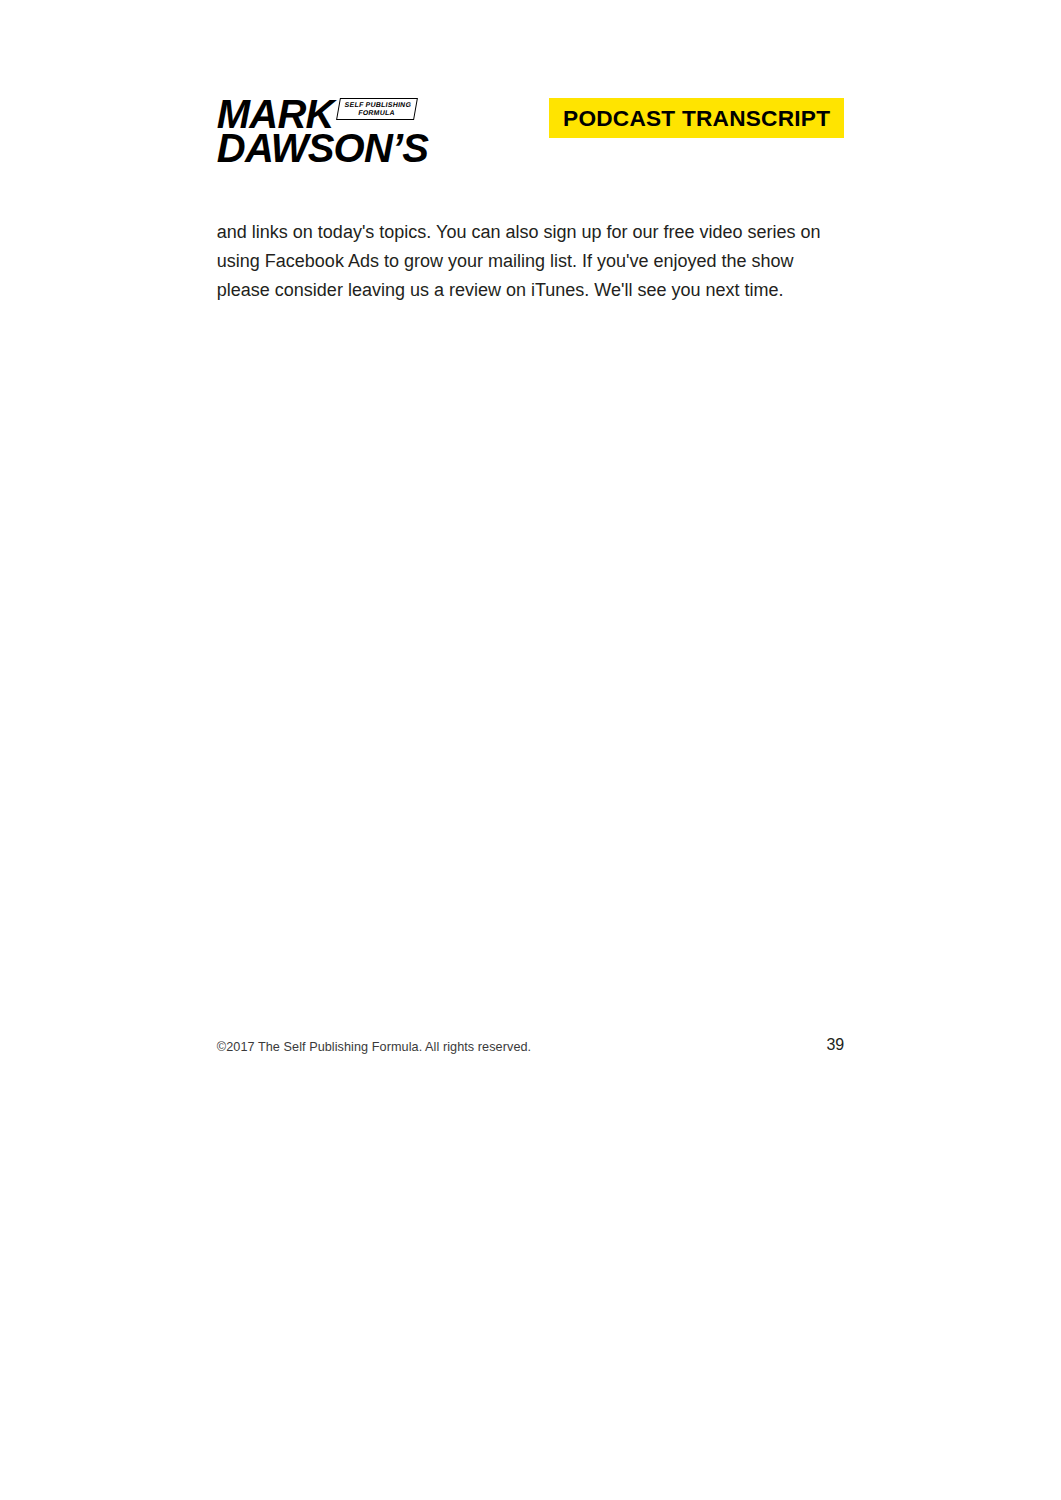MarkSelf Publishing Formula Dawson’s
Podcast Transcript
and links on today's topics. You can also sign up for our free video series on using Facebook Ads to grow your mailing list. If you've enjoyed the show please consider leaving us a review on iTunes. We'll see you next time.
©2017 The Self Publishing Formula. All rights reserved.
39